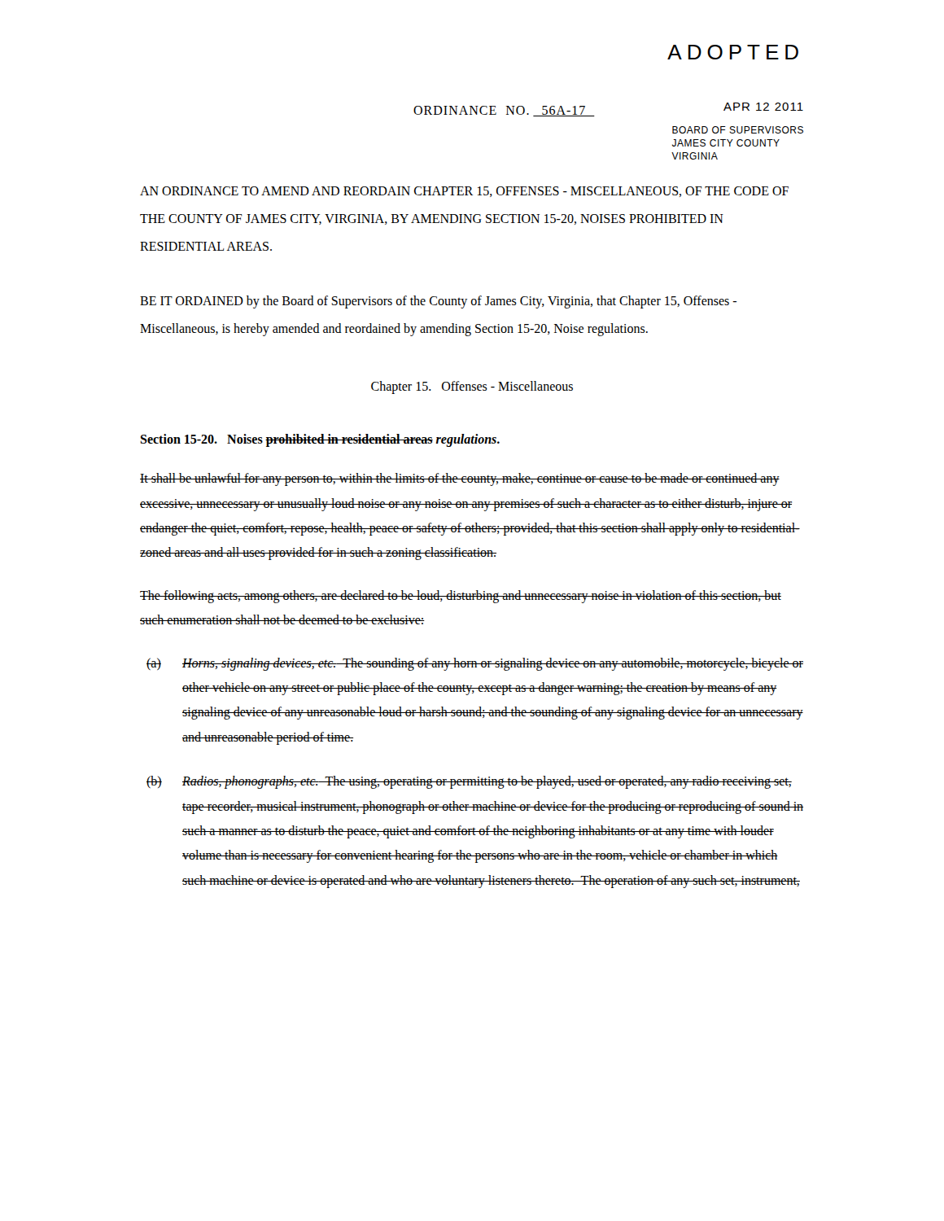ADOPTED
ORDINANCE NO. 56A-17
APR 12 2011
BOARD OF SUPERVISORS
JAMES CITY COUNTY
VIRGINIA
AN ORDINANCE TO AMEND AND REORDAIN CHAPTER 15, OFFENSES - MISCELLANEOUS, OF THE CODE OF THE COUNTY OF JAMES CITY, VIRGINIA, BY AMENDING SECTION 15-20, NOISES PROHIBITED IN RESIDENTIAL AREAS.
BE IT ORDAINED by the Board of Supervisors of the County of James City, Virginia, that Chapter 15, Offenses - Miscellaneous, is hereby amended and reordained by amending Section 15-20, Noise regulations.
Chapter 15. Offenses - Miscellaneous
Section 15-20. Noises prohibited in residential areas regulations.
It shall be unlawful for any person to, within the limits of the county, make, continue or cause to be made or continued any excessive, unnecessary or unusually loud noise or any noise on any premises of such a character as to either disturb, injure or endanger the quiet, comfort, repose, health, peace or safety of others; provided, that this section shall apply only to residential-zoned areas and all uses provided for in such a zoning classification.
The following acts, among others, are declared to be loud, disturbing and unnecessary noise in violation of this section, but such enumeration shall not be deemed to be exclusive:
(a) Horns, signaling devices, etc. The sounding of any horn or signaling device on any automobile, motorcycle, bicycle or other vehicle on any street or public place of the county, except as a danger warning; the creation by means of any signaling device of any unreasonable loud or harsh sound; and the sounding of any signaling device for an unnecessary and unreasonable period of time.
(b) Radios, phonographs, etc. The using, operating or permitting to be played, used or operated, any radio receiving set, tape recorder, musical instrument, phonograph or other machine or device for the producing or reproducing of sound in such a manner as to disturb the peace, quiet and comfort of the neighboring inhabitants or at any time with louder volume than is necessary for convenient hearing for the persons who are in the room, vehicle or chamber in which such machine or device is operated and who are voluntary listeners thereto. The operation of any such set, instrument,